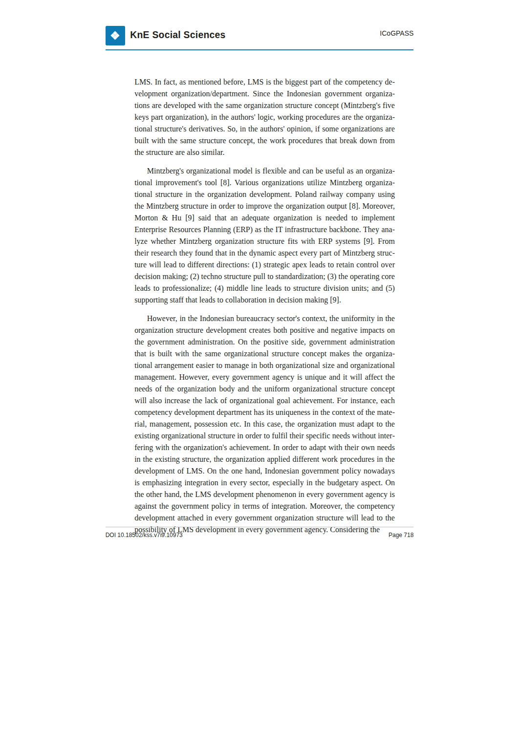❖
KnE Social Sciences
ICoGPASS
LMS. In fact, as mentioned before, LMS is the biggest part of the competency development organization/department. Since the Indonesian government organizations are developed with the same organization structure concept (Mintzberg's five keys part organization), in the authors' logic, working procedures are the organizational structure's derivatives. So, in the authors' opinion, if some organizations are built with the same structure concept, the work procedures that break down from the structure are also similar.
Mintzberg's organizational model is flexible and can be useful as an organizational improvement's tool [8]. Various organizations utilize Mintzberg organizational structure in the organization development. Poland railway company using the Mintzberg structure in order to improve the organization output [8]. Moreover, Morton & Hu [9] said that an adequate organization is needed to implement Enterprise Resources Planning (ERP) as the IT infrastructure backbone. They analyze whether Mintzberg organization structure fits with ERP systems [9]. From their research they found that in the dynamic aspect every part of Mintzberg structure will lead to different directions: (1) strategic apex leads to retain control over decision making; (2) techno structure pull to standardization; (3) the operating core leads to professionalize; (4) middle line leads to structure division units; and (5) supporting staff that leads to collaboration in decision making [9].
However, in the Indonesian bureaucracy sector's context, the uniformity in the organization structure development creates both positive and negative impacts on the government administration. On the positive side, government administration that is built with the same organizational structure concept makes the organizational arrangement easier to manage in both organizational size and organizational management. However, every government agency is unique and it will affect the needs of the organization body and the uniform organizational structure concept will also increase the lack of organizational goal achievement. For instance, each competency development department has its uniqueness in the context of the material, management, possession etc. In this case, the organization must adapt to the existing organizational structure in order to fulfil their specific needs without interfering with the organization's achievement. In order to adapt with their own needs in the existing structure, the organization applied different work procedures in the development of LMS. On the one hand, Indonesian government policy nowadays is emphasizing integration in every sector, especially in the budgetary aspect. On the other hand, the LMS development phenomenon in every government agency is against the government policy in terms of integration. Moreover, the competency development attached in every government organization structure will lead to the possibility of LMS development in every government agency. Considering the
DOI 10.18502/kss.v7i9.10973
Page 718